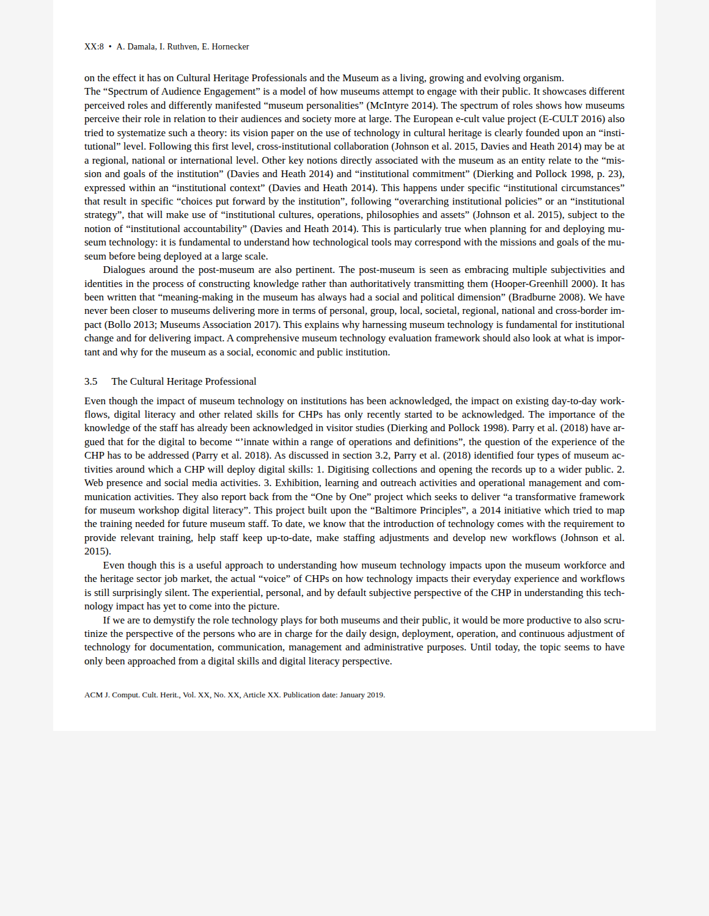XX:8•A. Damala, I. Ruthven, E. Hornecker
on the effect it has on Cultural Heritage Professionals and the Museum as a living, growing and evolving organism.
The “Spectrum of Audience Engagement” is a model of how museums attempt to engage with their public. It showcases different perceived roles and differently manifested “museum personalities” (McIntyre 2014). The spectrum of roles shows how museums perceive their role in relation to their audiences and society more at large. The European e-cult value project (E-CULT 2016) also tried to systematize such a theory: its vision paper on the use of technology in cultural heritage is clearly founded upon an “institutional” level. Following this first level, cross-institutional collaboration (Johnson et al. 2015, Davies and Heath 2014) may be at a regional, national or international level. Other key notions directly associated with the museum as an entity relate to the “mission and goals of the institution” (Davies and Heath 2014) and “institutional commitment” (Dierking and Pollock 1998, p. 23), expressed within an “institutional context” (Davies and Heath 2014). This happens under specific “institutional circumstances” that result in specific “choices put forward by the institution”, following “overarching institutional policies” or an “institutional strategy”, that will make use of “institutional cultures, operations, philosophies and assets” (Johnson et al. 2015), subject to the notion of “institutional accountability” (Davies and Heath 2014). This is particularly true when planning for and deploying museum technology: it is fundamental to understand how technological tools may correspond with the missions and goals of the museum before being deployed at a large scale.
Dialogues around the post-museum are also pertinent. The post-museum is seen as embracing multiple subjectivities and identities in the process of constructing knowledge rather than authoritatively transmitting them (Hooper-Greenhill 2000). It has been written that “meaning-making in the museum has always had a social and political dimension” (Bradburne 2008). We have never been closer to museums delivering more in terms of personal, group, local, societal, regional, national and cross-border impact (Bollo 2013; Museums Association 2017). This explains why harnessing museum technology is fundamental for institutional change and for delivering impact. A comprehensive museum technology evaluation framework should also look at what is important and why for the museum as a social, economic and public institution.
3.5 The Cultural Heritage Professional
Even though the impact of museum technology on institutions has been acknowledged, the impact on existing day-to-day workflows, digital literacy and other related skills for CHPs has only recently started to be acknowledged. The importance of the knowledge of the staff has already been acknowledged in visitor studies (Dierking and Pollock 1998). Parry et al. (2018) have argued that for the digital to become “’innate within a range of operations and definitions”, the question of the experience of the CHP has to be addressed (Parry et al. 2018). As discussed in section 3.2, Parry et al. (2018) identified four types of museum activities around which a CHP will deploy digital skills: 1. Digitising collections and opening the records up to a wider public. 2. Web presence and social media activities. 3. Exhibition, learning and outreach activities and operational management and communication activities. They also report back from the “One by One” project which seeks to deliver “a transformative framework for museum workshop digital literacy”. This project built upon the “Baltimore Principles”, a 2014 initiative which tried to map the training needed for future museum staff. To date, we know that the introduction of technology comes with the requirement to provide relevant training, help staff keep up-to-date, make staffing adjustments and develop new workflows (Johnson et al. 2015).
Even though this is a useful approach to understanding how museum technology impacts upon the museum workforce and the heritage sector job market, the actual “voice” of CHPs on how technology impacts their everyday experience and workflows is still surprisingly silent. The experiential, personal, and by default subjective perspective of the CHP in understanding this technology impact has yet to come into the picture.
If we are to demystify the role technology plays for both museums and their public, it would be more productive to also scrutinize the perspective of the persons who are in charge for the daily design, deployment, operation, and continuous adjustment of technology for documentation, communication, management and administrative purposes. Until today, the topic seems to have only been approached from a digital skills and digital literacy perspective.
ACM J. Comput. Cult. Herit., Vol. XX, No. XX, Article XX. Publication date: January 2019.